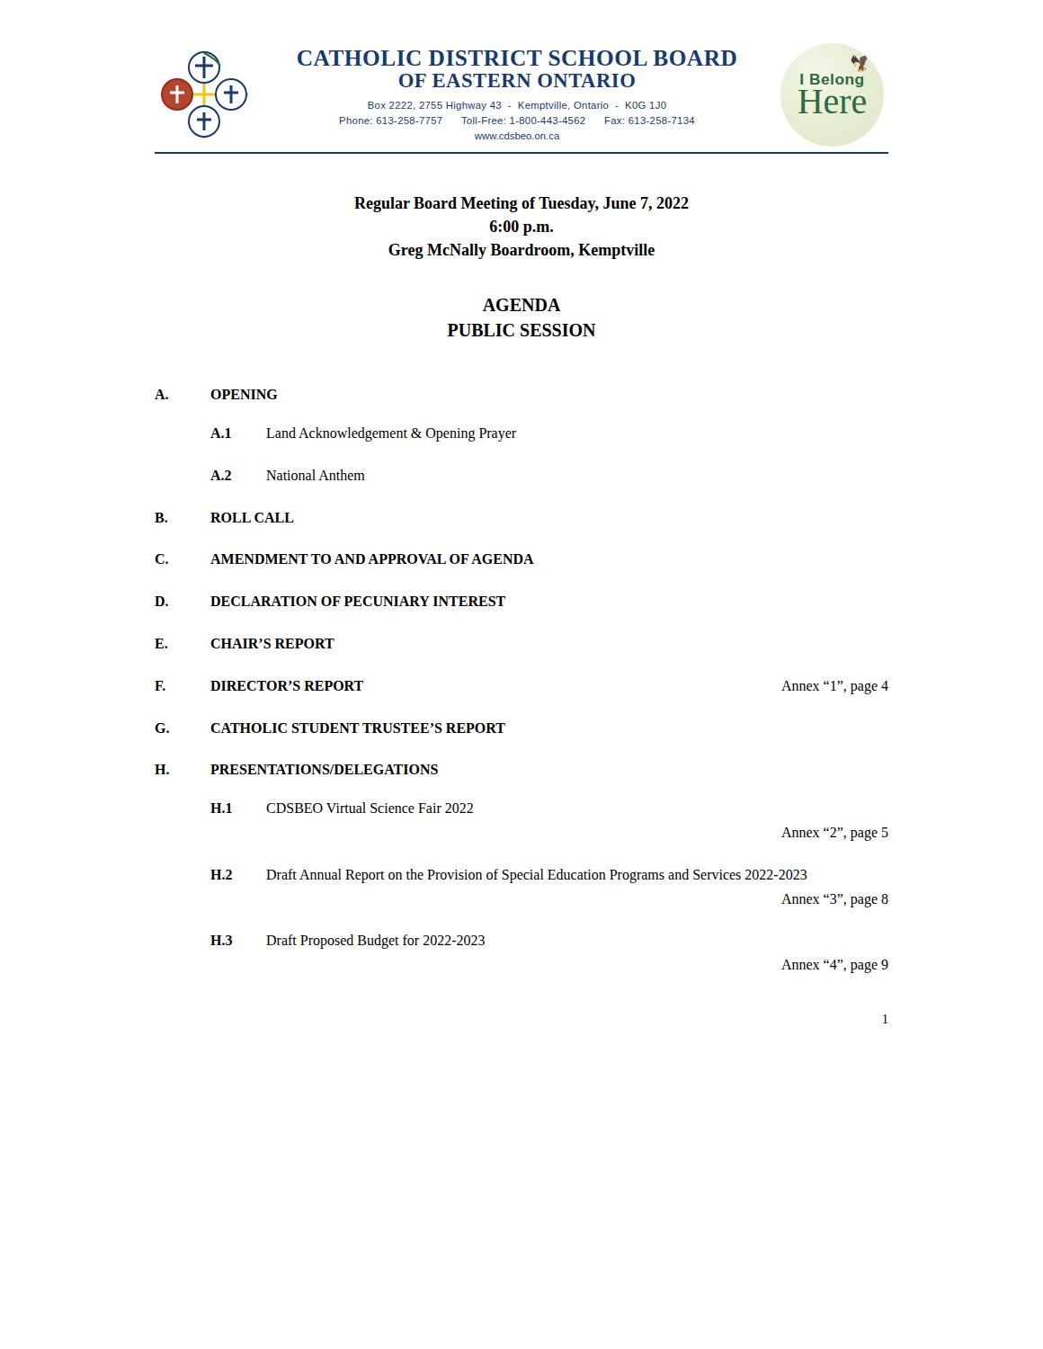CATHOLIC DISTRICT SCHOOL BOARD OF EASTERN ONTARIO
Box 2222, 2755 Highway 43 - Kemptville, Ontario - K0G 1J0
Phone: 613-258-7757 Toll-Free: 1-800-443-4562 Fax: 613-258-7134
www.cdsbeo.on.ca
🦅
I Belong
Here
Regular Board Meeting of Tuesday, June 7, 2022 6:00 p.m. Greg McNally Boardroom, Kemptville
AGENDA PUBLIC SESSION
A.
OPENING
A.1
Land Acknowledgement & Opening Prayer
A.2
National Anthem
B.
ROLL CALL
C.
AMENDMENT TO AND APPROVAL OF AGENDA
D.
DECLARATION OF PECUNIARY INTEREST
E.
CHAIR’S REPORT
F.
DIRECTOR’S REPORT Annex “1”, page 4
G.
CATHOLIC STUDENT TRUSTEE’S REPORT
H.
PRESENTATIONS/DELEGATIONS
H.1
CDSBEO Virtual Science Fair 2022
Annex “2”, page 5
H.2
Draft Annual Report on the Provision of Special Education Programs and Services 2022-2023
Annex “3”, page 8
H.3
Draft Proposed Budget for 2022-2023
Annex “4”, page 9
1